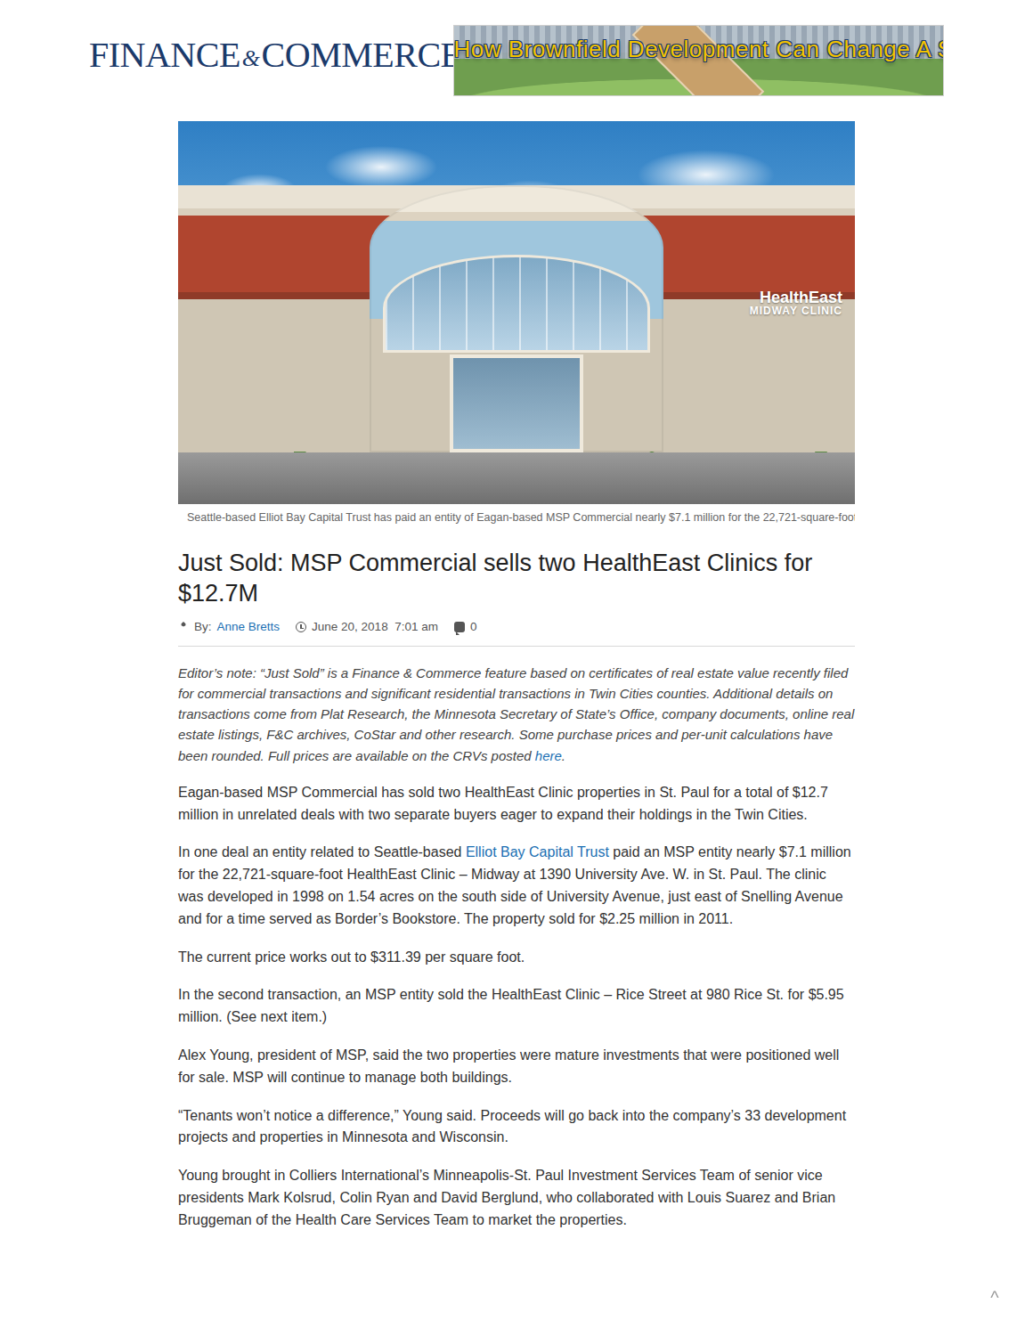FINANCE&COMMERCE
How Brownfield Development Can Change A Site
HealthEastMIDWAY CLINIC
Seattle-based Elliot Bay Capital Trust has paid an entity of Eagan-based MSP Commercial nearly $7.1 million for the 22,721-square-foot HealthEast Clinic - Midway at 1390 University Ave. W. in St. Paul. (Submitted photo: CoStar)
Just Sold: MSP Commercial sells two HealthEast Clinics for $12.7M
By: Anne Bretts June 20, 2018 7:01 am 0
Editor’s note: “Just Sold” is a Finance & Commerce feature based on certificates of real estate value recently filed for commercial transactions and significant residential transactions in Twin Cities counties. Additional details on transactions come from Plat Research, the Minnesota Secretary of State’s Office, company documents, online real estate listings, F&C archives, CoStar and other research. Some purchase prices and per-unit calculations have been rounded. Full prices are available on the CRVs posted here.
Eagan-based MSP Commercial has sold two HealthEast Clinic properties in St. Paul for a total of $12.7 million in unrelated deals with two separate buyers eager to expand their holdings in the Twin Cities.
In one deal an entity related to Seattle-based Elliot Bay Capital Trust paid an MSP entity nearly $7.1 million for the 22,721-square-foot HealthEast Clinic – Midway at 1390 University Ave. W. in St. Paul. The clinic was developed in 1998 on 1.54 acres on the south side of University Avenue, just east of Snelling Avenue and for a time served as Border’s Bookstore. The property sold for $2.25 million in 2011.
The current price works out to $311.39 per square foot.
In the second transaction, an MSP entity sold the HealthEast Clinic – Rice Street at 980 Rice St. for $5.95 million. (See next item.)
Alex Young, president of MSP, said the two properties were mature investments that were positioned well for sale. MSP will continue to manage both buildings.
“Tenants won’t notice a difference,” Young said. Proceeds will go back into the company’s 33 development projects and properties in Minnesota and Wisconsin.
Young brought in Colliers International’s Minneapolis-St. Paul Investment Services Team of senior vice presidents Mark Kolsrud, Colin Ryan and David Berglund, who collaborated with Louis Suarez and Brian Bruggeman of the Health Care Services Team to market the properties.
^